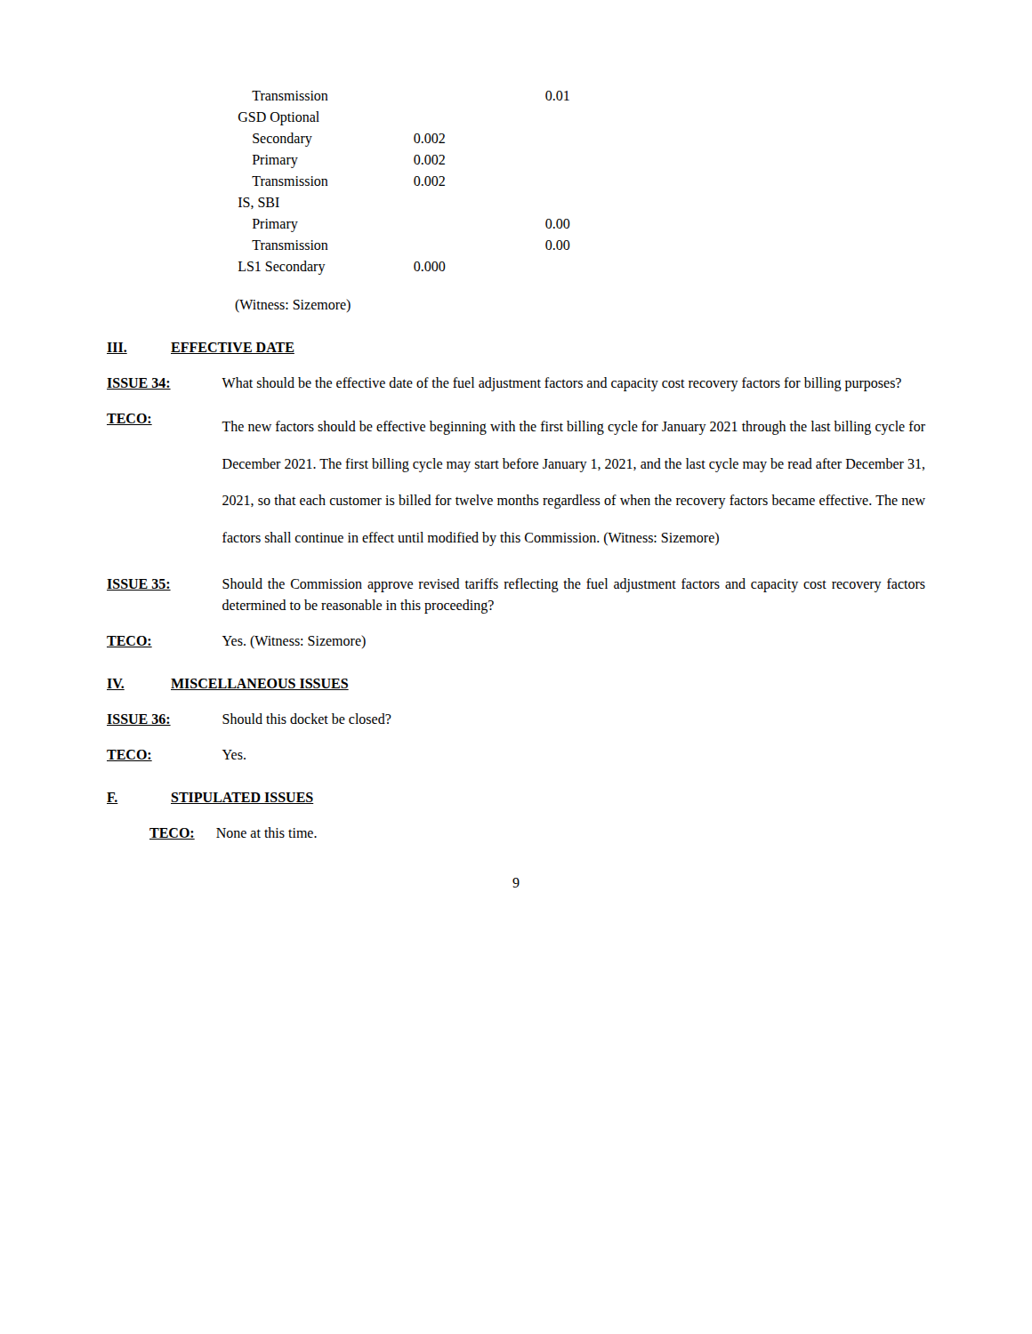| Transmission | | 0.01 |
| GSD Optional | | |
| Secondary | 0.002 | |
| Primary | 0.002 | |
| Transmission | 0.002 | |
| IS, SBI | | |
| Primary | | 0.00 |
| Transmission | | 0.00 |
| LS1 Secondary | 0.000 | |
(Witness: Sizemore)
III. EFFECTIVE DATE
ISSUE 34:
What should be the effective date of the fuel adjustment factors and capacity cost recovery factors for billing purposes?
TECO:
The new factors should be effective beginning with the first billing cycle for January 2021 through the last billing cycle for December 2021. The first billing cycle may start before January 1, 2021, and the last cycle may be read after December 31, 2021, so that each customer is billed for twelve months regardless of when the recovery factors became effective. The new factors shall continue in effect until modified by this Commission. (Witness: Sizemore)
ISSUE 35:
Should the Commission approve revised tariffs reflecting the fuel adjustment factors and capacity cost recovery factors determined to be reasonable in this proceeding?
TECO:
Yes. (Witness: Sizemore)
IV. MISCELLANEOUS ISSUES
ISSUE 36:
Should this docket be closed?
TECO:
Yes.
F. STIPULATED ISSUES
TECO: None at this time.
9